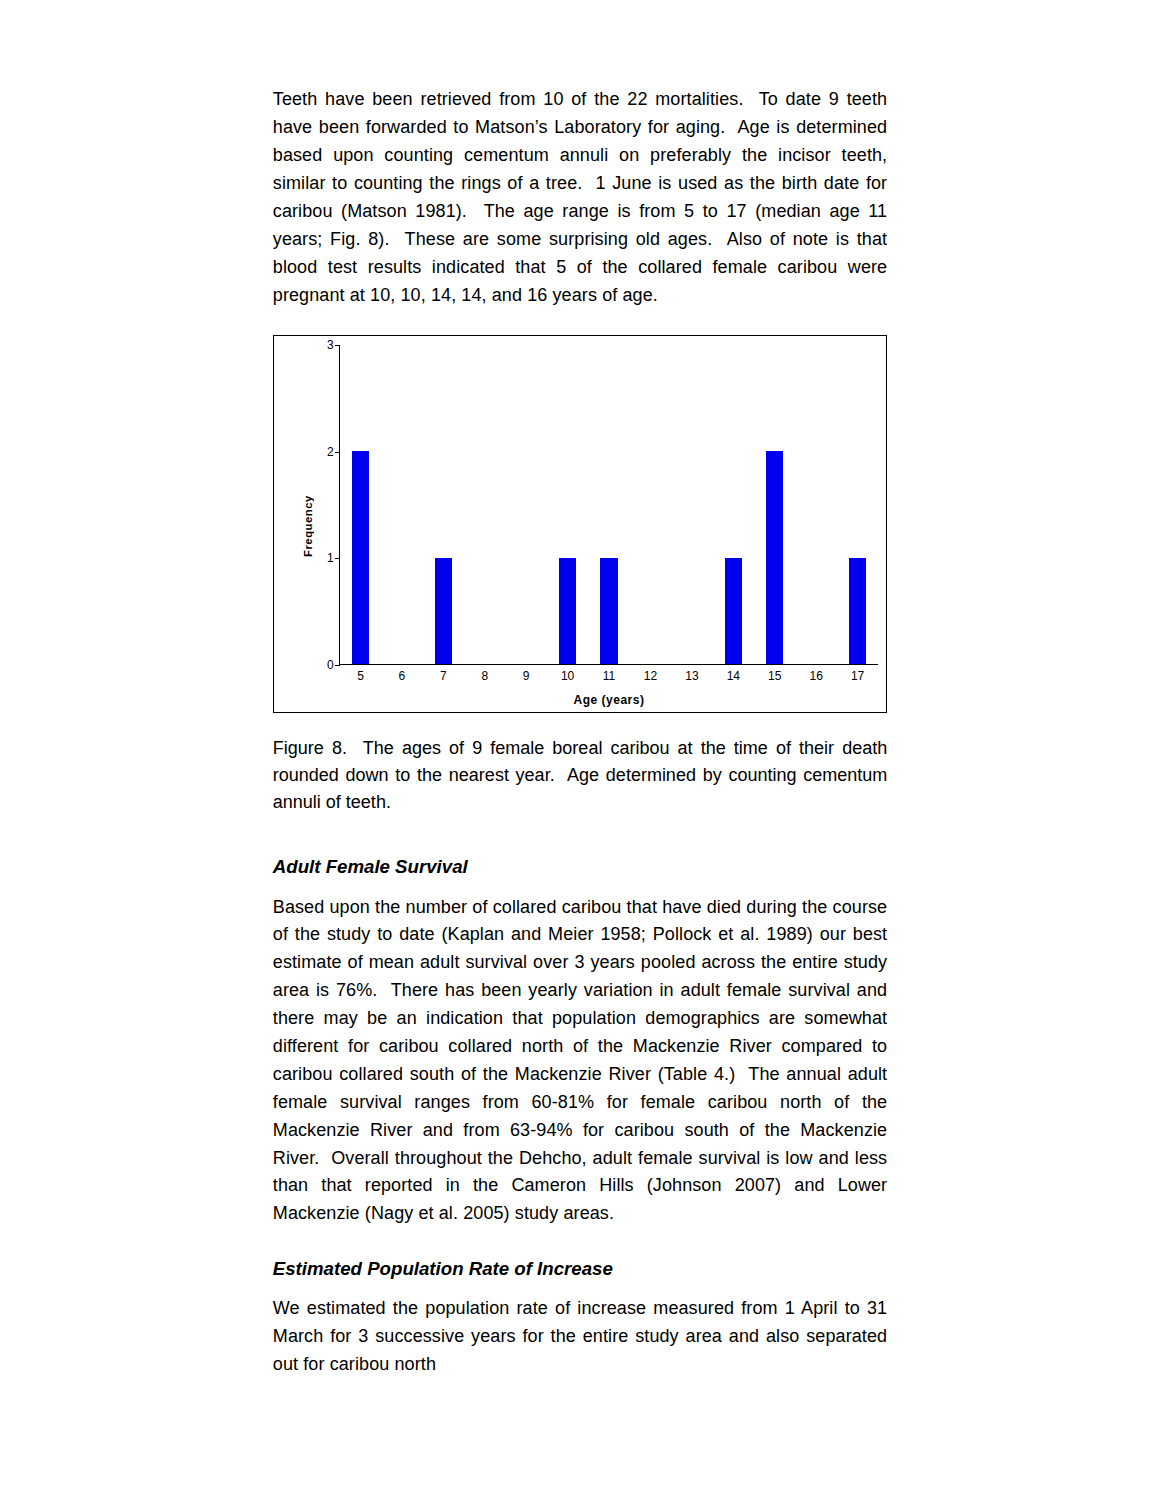Teeth have been retrieved from 10 of the 22 mortalities. To date 9 teeth have been forwarded to Matson’s Laboratory for aging. Age is determined based upon counting cementum annuli on preferably the incisor teeth, similar to counting the rings of a tree. 1 June is used as the birth date for caribou (Matson 1981). The age range is from 5 to 17 (median age 11 years; Fig. 8). These are some surprising old ages. Also of note is that blood test results indicated that 5 of the collared female caribou were pregnant at 10, 10, 14, 14, and 16 years of age.
Frequency
3 2 1 0
5
6
7
8
9
10
11
12
13
14
15
16
17
Age (years)
Figure 8. The ages of 9 female boreal caribou at the time of their death rounded down to the nearest year. Age determined by counting cementum annuli of teeth.
Adult Female Survival
Based upon the number of collared caribou that have died during the course of the study to date (Kaplan and Meier 1958; Pollock et al. 1989) our best estimate of mean adult survival over 3 years pooled across the entire study area is 76%. There has been yearly variation in adult female survival and there may be an indication that population demographics are somewhat different for caribou collared north of the Mackenzie River compared to caribou collared south of the Mackenzie River (Table 4.) The annual adult female survival ranges from 60-81% for female caribou north of the Mackenzie River and from 63-94% for caribou south of the Mackenzie River. Overall throughout the Dehcho, adult female survival is low and less than that reported in the Cameron Hills (Johnson 2007) and Lower Mackenzie (Nagy et al. 2005) study areas.
Estimated Population Rate of Increase
We estimated the population rate of increase measured from 1 April to 31 March for 3 successive years for the entire study area and also separated out for caribou north